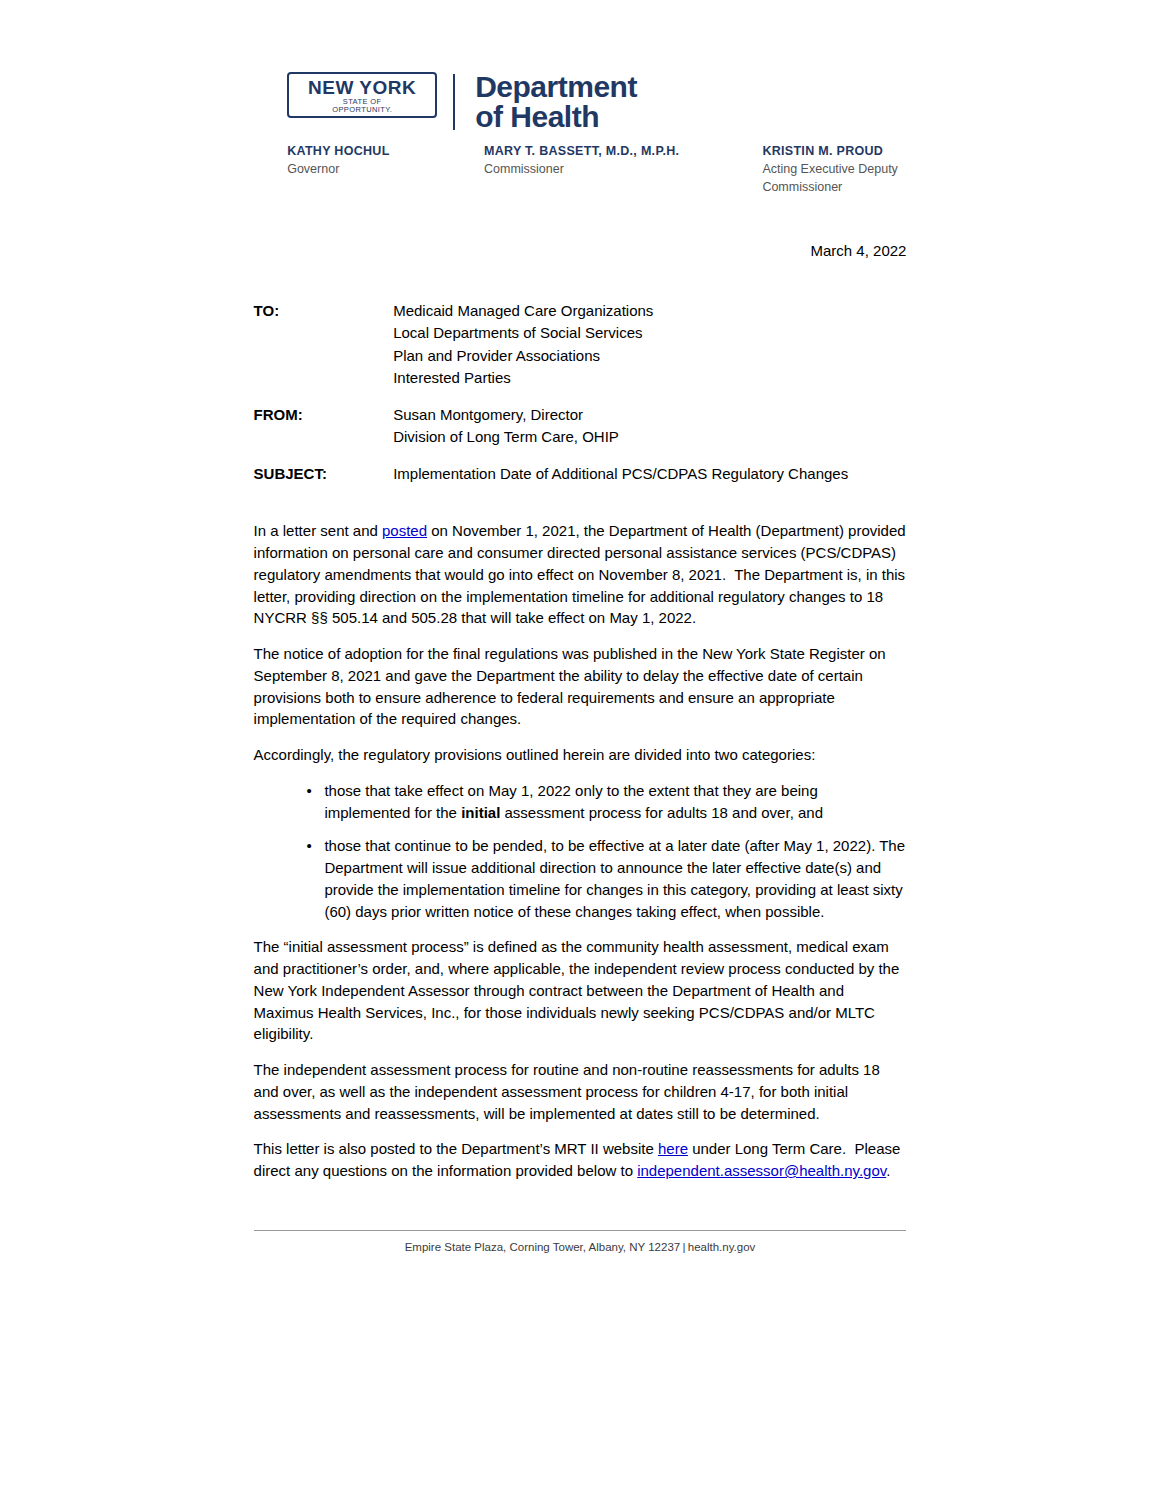NEW YORK
STATE OF
OPPORTUNITY.
Department
of Health
KATHY HOCHUL
Governor
MARY T. BASSETT, M.D., M.P.H.
Commissioner
KRISTIN M. PROUD
Acting Executive Deputy Commissioner
March 4, 2022
| TO: | Medicaid Managed Care Organizations Local Departments of Social Services Plan and Provider Associations Interested Parties |
| FROM: | Susan Montgomery, Director Division of Long Term Care, OHIP |
| SUBJECT: | Implementation Date of Additional PCS/CDPAS Regulatory Changes |
In a letter sent and posted on November 1, 2021, the Department of Health (Department) provided information on personal care and consumer directed personal assistance services (PCS/CDPAS) regulatory amendments that would go into effect on November 8, 2021. The Department is, in this letter, providing direction on the implementation timeline for additional regulatory changes to 18 NYCRR §§ 505.14 and 505.28 that will take effect on May 1, 2022.
The notice of adoption for the final regulations was published in the New York State Register on September 8, 2021 and gave the Department the ability to delay the effective date of certain provisions both to ensure adherence to federal requirements and ensure an appropriate implementation of the required changes.
Accordingly, the regulatory provisions outlined herein are divided into two categories:
those that take effect on May 1, 2022 only to the extent that they are being implemented for the initial assessment process for adults 18 and over, and
those that continue to be pended, to be effective at a later date (after May 1, 2022). The Department will issue additional direction to announce the later effective date(s) and provide the implementation timeline for changes in this category, providing at least sixty (60) days prior written notice of these changes taking effect, when possible.
The “initial assessment process” is defined as the community health assessment, medical exam and practitioner’s order, and, where applicable, the independent review process conducted by the New York Independent Assessor through contract between the Department of Health and Maximus Health Services, Inc., for those individuals newly seeking PCS/CDPAS and/or MLTC eligibility.
The independent assessment process for routine and non-routine reassessments for adults 18 and over, as well as the independent assessment process for children 4-17, for both initial assessments and reassessments, will be implemented at dates still to be determined.
This letter is also posted to the Department’s MRT II website here under Long Term Care. Please direct any questions on the information provided below to independent.assessor@health.ny.gov.
Empire State Plaza, Corning Tower, Albany, NY 12237 | health.ny.gov